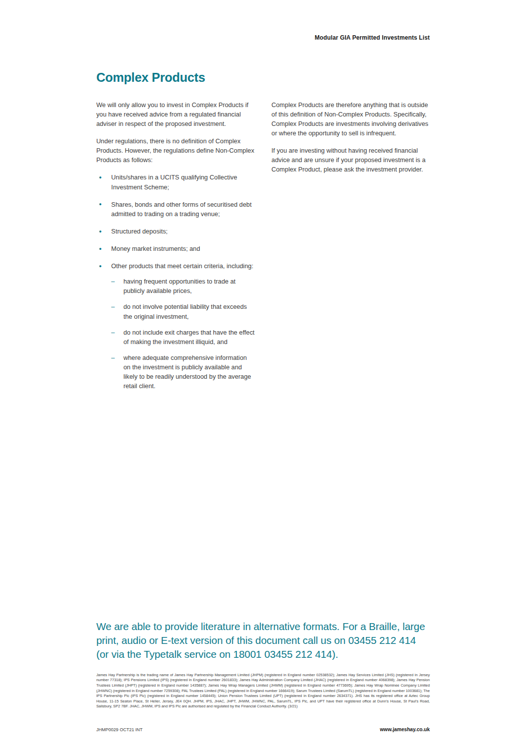Modular GIA Permitted Investments List
Complex Products
We will only allow you to invest in Complex Products if you have received advice from a regulated financial adviser in respect of the proposed investment.
Under regulations, there is no definition of Complex Products. However, the regulations define Non-Complex Products as follows:
Units/shares in a UCITS qualifying Collective Investment Scheme;
Shares, bonds and other forms of securitised debt admitted to trading on a trading venue;
Structured deposits;
Money market instruments; and
Other products that meet certain criteria, including:
having frequent opportunities to trade at publicly available prices,
do not involve potential liability that exceeds the original investment,
do not include exit charges that have the effect of making the investment illiquid, and
where adequate comprehensive information on the investment is publicly available and likely to be readily understood by the average retail client.
Complex Products are therefore anything that is outside of this definition of Non-Complex Products. Specifically, Complex Products are investments involving derivatives or where the opportunity to sell is infrequent.
If you are investing without having received financial advice and are unsure if your proposed investment is a Complex Product, please ask the investment provider.
We are able to provide literature in alternative formats. For a Braille, large print, audio or E-text version of this document call us on 03455 212 414 (or via the Typetalk service on 18001 03455 212 414).
James Hay Partnership is the trading name of James Hay Partnership Management Limited (JHPM) (registered in England number 02538532); James Hay Services Limited (JHS) (registered in Jersey number 77318); IPS Pensions Limited (IPS) (registered in England number 2601833); James Hay Administration Company Limited (JHAC) (registered in England number 4068398); James Hay Pension Trustees Limited (JHPT) (registered in England number 1435887); James Hay Wrap Managers Limited (JHWM) (registered in England number 4773695); James Hay Wrap Nominee Company Limited (JHWNC) (registered in England number 7259308); PAL Trustees Limited (PAL) (registered in England number 1666419); Sarum Trustees Limited (SarumTL) (registered in England number 1003681); The IPS Partnership Plc (IPS Plc) (registered in England number 1458445); Union Pension Trustees Limited (UPT) (registered in England number 2634371). JHS has its registered office at Aztec Group House, 11-15 Seaton Place, St Helier, Jersey, JE4 0QH. JHPM, IPS, JHAC, JHPT, JHWM, JHWNC, PAL, SarumTL, IPS Plc, and UPT have their registered office at Dunn's House, St Paul's Road, Salisbury, SP2 7BF. JHAC, JHWM, IPS and IPS Plc are authorised and regulated by the Financial Conduct Authority. (3/21)
JHMP0029 OCT21 INT
www.jameshay.co.uk